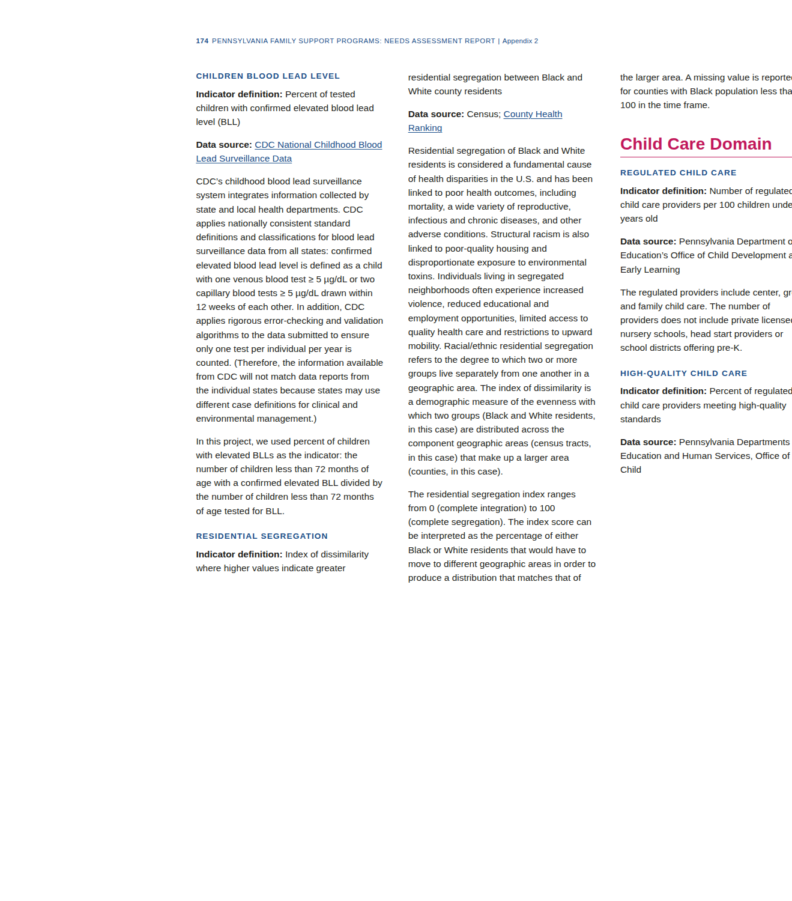174 Pennsylvania Family Support Programs: Needs Assessment Report|Appendix 2
Children Blood Lead Level
Indicator definition: Percent of tested children with confirmed elevated blood lead level (BLL)
Data source: CDC National Childhood Blood Lead Surveillance Data
CDC’s childhood blood lead surveillance system integrates information collected by state and local health departments. CDC applies nationally consistent standard definitions and classifications for blood lead surveillance data from all states: confirmed elevated blood lead level is defined as a child with one venous blood test ≥ 5 µg/dL or two capillary blood tests ≥ 5 µg/dL drawn within 12 weeks of each other. In addition, CDC applies rigorous error-checking and validation algorithms to the data submitted to ensure only one test per individual per year is counted. (Therefore, the information available from CDC will not match data reports from the individual states because states may use different case definitions for clinical and environmental management.)
In this project, we used percent of children with elevated BLLs as the indicator: the number of children less than 72 months of age with a confirmed elevated BLL divided by the number of children less than 72 months of age tested for BLL.
Residential Segregation
Indicator definition: Index of dissimilarity where higher values indicate greater residential segregation between Black and White county residents
Data source: Census; County Health Ranking
Residential segregation of Black and White residents is considered a fundamental cause of health disparities in the U.S. and has been linked to poor health outcomes, including mortality, a wide variety of reproductive, infectious and chronic diseases, and other adverse conditions. Structural racism is also linked to poor-quality housing and disproportionate exposure to environmental toxins. Individuals living in segregated neighborhoods often experience increased violence, reduced educational and employment opportunities, limited access to quality health care and restrictions to upward mobility. Racial/ethnic residential segregation refers to the degree to which two or more groups live separately from one another in a geographic area. The index of dissimilarity is a demographic measure of the evenness with which two groups (Black and White residents, in this case) are distributed across the component geographic areas (census tracts, in this case) that make up a larger area (counties, in this case).
The residential segregation index ranges from 0 (complete integration) to 100 (complete segregation). The index score can be interpreted as the percentage of either Black or White residents that would have to move to different geographic areas in order to produce a distribution that matches that of the larger area. A missing value is reported for counties with Black population less than 100 in the time frame.
Child Care Domain
Regulated Child Care
Indicator definition: Number of regulated child care providers per 100 children under 3 years old
Data source: Pennsylvania Department of Education’s Office of Child Development and Early Learning
The regulated providers include center, group and family child care. The number of providers does not include private licensed nursery schools, head start providers or school districts offering pre-K.
High-Quality Child Care
Indicator definition: Percent of regulated child care providers meeting high-quality standards
Data source: Pennsylvania Departments of Education and Human Services, Office of Child